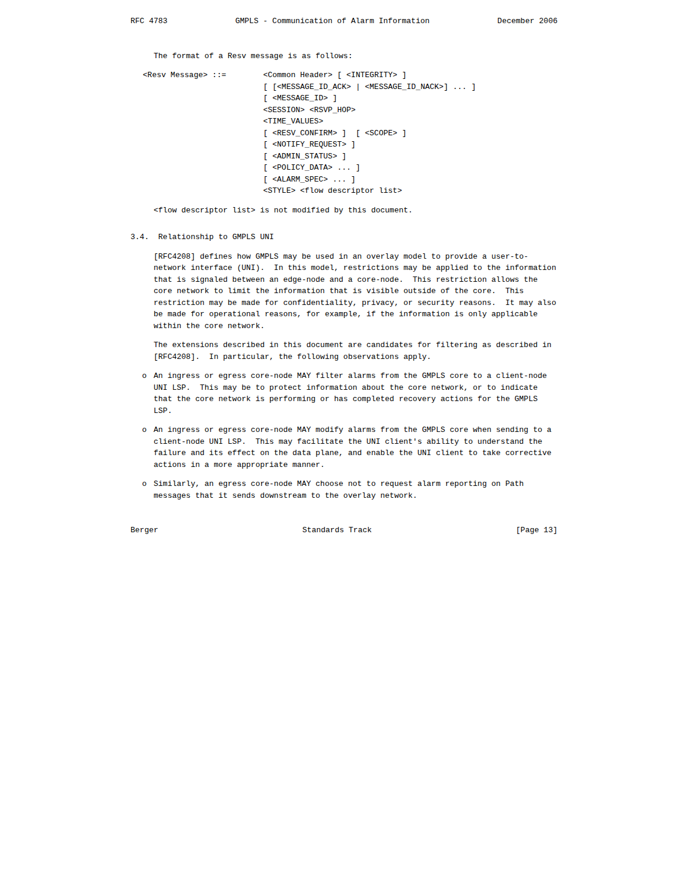RFC 4783 GMPLS - Communication of Alarm Information December 2006
The format of a Resv message is as follows:
 <Resv Message> ::=        <Common Header> [ <INTEGRITY> ]
                           [ [<MESSAGE_ID_ACK> | <MESSAGE_ID_NACK>] ... ]
                           [ <MESSAGE_ID> ]
                           <SESSION> <RSVP_HOP>
                           <TIME_VALUES>
                           [ <RESV_CONFIRM> ]  [ <SCOPE> ]
                           [ <NOTIFY_REQUEST> ]
                           [ <ADMIN_STATUS> ]
                           [ <POLICY_DATA> ... ]
                           [ <ALARM_SPEC> ... ]
                           <STYLE> <flow descriptor list>
<flow descriptor list> is not modified by this document.
3.4. Relationship to GMPLS UNI
[RFC4208] defines how GMPLS may be used in an overlay model to provide a user-to-network interface (UNI). In this model, restrictions may be applied to the information that is signaled between an edge-node and a core-node. This restriction allows the core network to limit the information that is visible outside of the core. This restriction may be made for confidentiality, privacy, or security reasons. It may also be made for operational reasons, for example, if the information is only applicable within the core network.
The extensions described in this document are candidates for filtering as described in [RFC4208]. In particular, the following observations apply.
An ingress or egress core-node MAY filter alarms from the GMPLS core to a client-node UNI LSP. This may be to protect information about the core network, or to indicate that the core network is performing or has completed recovery actions for the GMPLS LSP.
An ingress or egress core-node MAY modify alarms from the GMPLS core when sending to a client-node UNI LSP. This may facilitate the UNI client's ability to understand the failure and its effect on the data plane, and enable the UNI client to take corrective actions in a more appropriate manner.
Similarly, an egress core-node MAY choose not to request alarm reporting on Path messages that it sends downstream to the overlay network.
Berger Standards Track [Page 13]